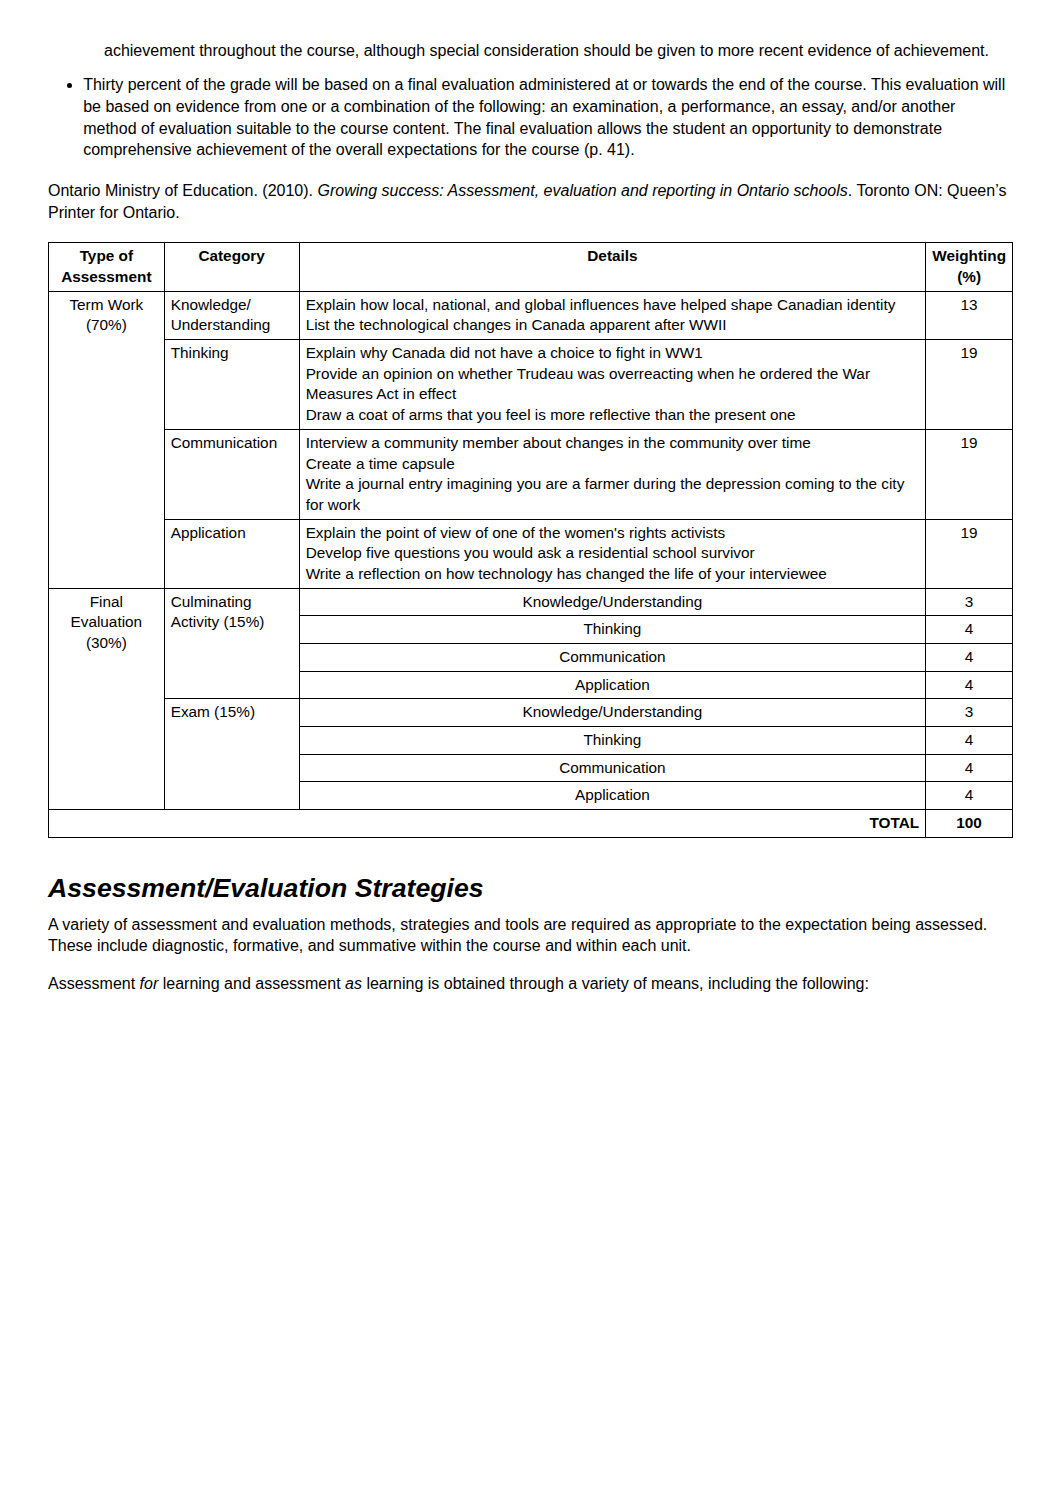achievement throughout the course, although special consideration should be given to more recent evidence of achievement.
Thirty percent of the grade will be based on a final evaluation administered at or towards the end of the course. This evaluation will be based on evidence from one or a combination of the following: an examination, a performance, an essay, and/or another method of evaluation suitable to the course content. The final evaluation allows the student an opportunity to demonstrate comprehensive achievement of the overall expectations for the course (p. 41).
Ontario Ministry of Education. (2010). Growing success: Assessment, evaluation and reporting in Ontario schools. Toronto ON: Queen’s Printer for Ontario.
| Type of Assessment | Category | Details | Weighting (%) |
| --- | --- | --- | --- |
| Term Work (70%) | Knowledge/ Understanding | Explain how local, national, and global influences have helped shape Canadian identity List the technological changes in Canada apparent after WWII | 13 |
| Thinking | Explain why Canada did not have a choice to fight in WW1 Provide an opinion on whether Trudeau was overreacting when he ordered the War Measures Act in effect Draw a coat of arms that you feel is more reflective than the present one | 19 |
| Communication | Interview a community member about changes in the community over time Create a time capsule Write a journal entry imagining you are a farmer during the depression coming to the city for work | 19 |
| Application | Explain the point of view of one of the women's rights activists Develop five questions you would ask a residential school survivor Write a reflection on how technology has changed the life of your interviewee | 19 |
| Final Evaluation (30%) | Culminating Activity (15%) | Knowledge/Understanding | 3 |
| Thinking | 4 |
| Communication | 4 |
| Application | 4 |
| Exam (15%) | Knowledge/Understanding | 3 |
| Thinking | 4 |
| Communication | 4 |
| Application | 4 |
| TOTAL | 100 |
Assessment/Evaluation Strategies
A variety of assessment and evaluation methods, strategies and tools are required as appropriate to the expectation being assessed. These include diagnostic, formative, and summative within the course and within each unit.
Assessment for learning and assessment as learning is obtained through a variety of means, including the following: